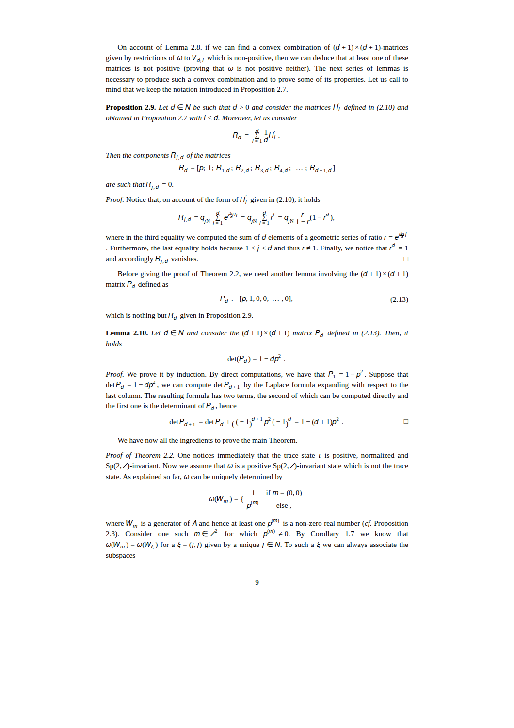On account of Lemma 2.8, if we can find a convex combination of (d+1)×(d+1)-matrices given by restrictions of ω to Vd;l which is non-positive, then we can deduce that at least one of these matrices is not positive (proving that ω is not positive neither). The next series of lemmas is necessary to produce such a convex combination and to prove some of its properties. Let us call to mind that we keep the notation introduced in Proposition 2.7.
Proposition 2.9. Let d∈N be such that d>0 and consider the matrices Hl′ defined in (2.10) and obtained in Proposition 2.7 with l≤d. Moreover, let us consider
Rd = ∑l=1d 1d Hl′ .
Then the components Rj,d of the matrices
Rd = [p;1; R1,d; R2,d; R3,d; R4,d; …; Rd−1,d ]
are such that Rj,d=0.
Proof. Notice that, on account of the form of Hl′ given in (2.10), it holds
Rj,d = qjN ∑l=1d e𝚤2πdlj = qjN ∑l=1d rl = qjN r1−r (1−rd) ,
where in the third equality we computed the sum of d elements of a geometric series of ratio r=e𝚤2πdj. Furthermore, the last equality holds because 1≤j<d and thus r≠1. Finally, we notice that rd=1 and accordingly Rj,d vanishes. □
Before giving the proof of Theorem 2.2, we need another lemma involving the (d+1)×(d+1) matrix Pd defined as
Pd := [p;1;0;0;…;0] , (2.13)
which is nothing but Rd given in Proposition 2.9.
Lemma 2.10. Let d∈N and consider the (d+1)×(d+1) matrix Pd defined in (2.13). Then, it holds
det(Pd) = 1−dp2 .
Proof. We prove it by induction. By direct computations, we have that P1=1−p2. Suppose that detPd=1−dp2, we can compute detPd+1 by the Laplace formula expanding with respect to the last column. The resulting formula has two terms, the second of which can be computed directly and the first one is the determinant of Pd, hence
detPd+1 = detPd + ( (−1)d+1 p2 (−1)d = 1−(d+1)p2 . □
We have now all the ingredients to prove the main Theorem.
Proof of Theorem 2.2. One notices immediately that the trace state τ is positive, normalized and Sp(2,Z)-invariant. Now we assume that ω is a positive Sp(2,Z)-invariant state which is not the trace state. As explained so far, ω can be uniquely determined by
ω(Wm) = { 1if m=(0,0) p(m)else ,
where Wm is a generator of A and hence at least one p(m) is a non-zero real number (cf. Proposition 2.3). Consider one such m∈Z2 for which p(m)≠0. By Corollary 1.7 we know that ω(Wm)=ω(Wξ) for a ξ=(j,j) given by a unique j∈N. To such a ξ we can always associate the subspaces
9